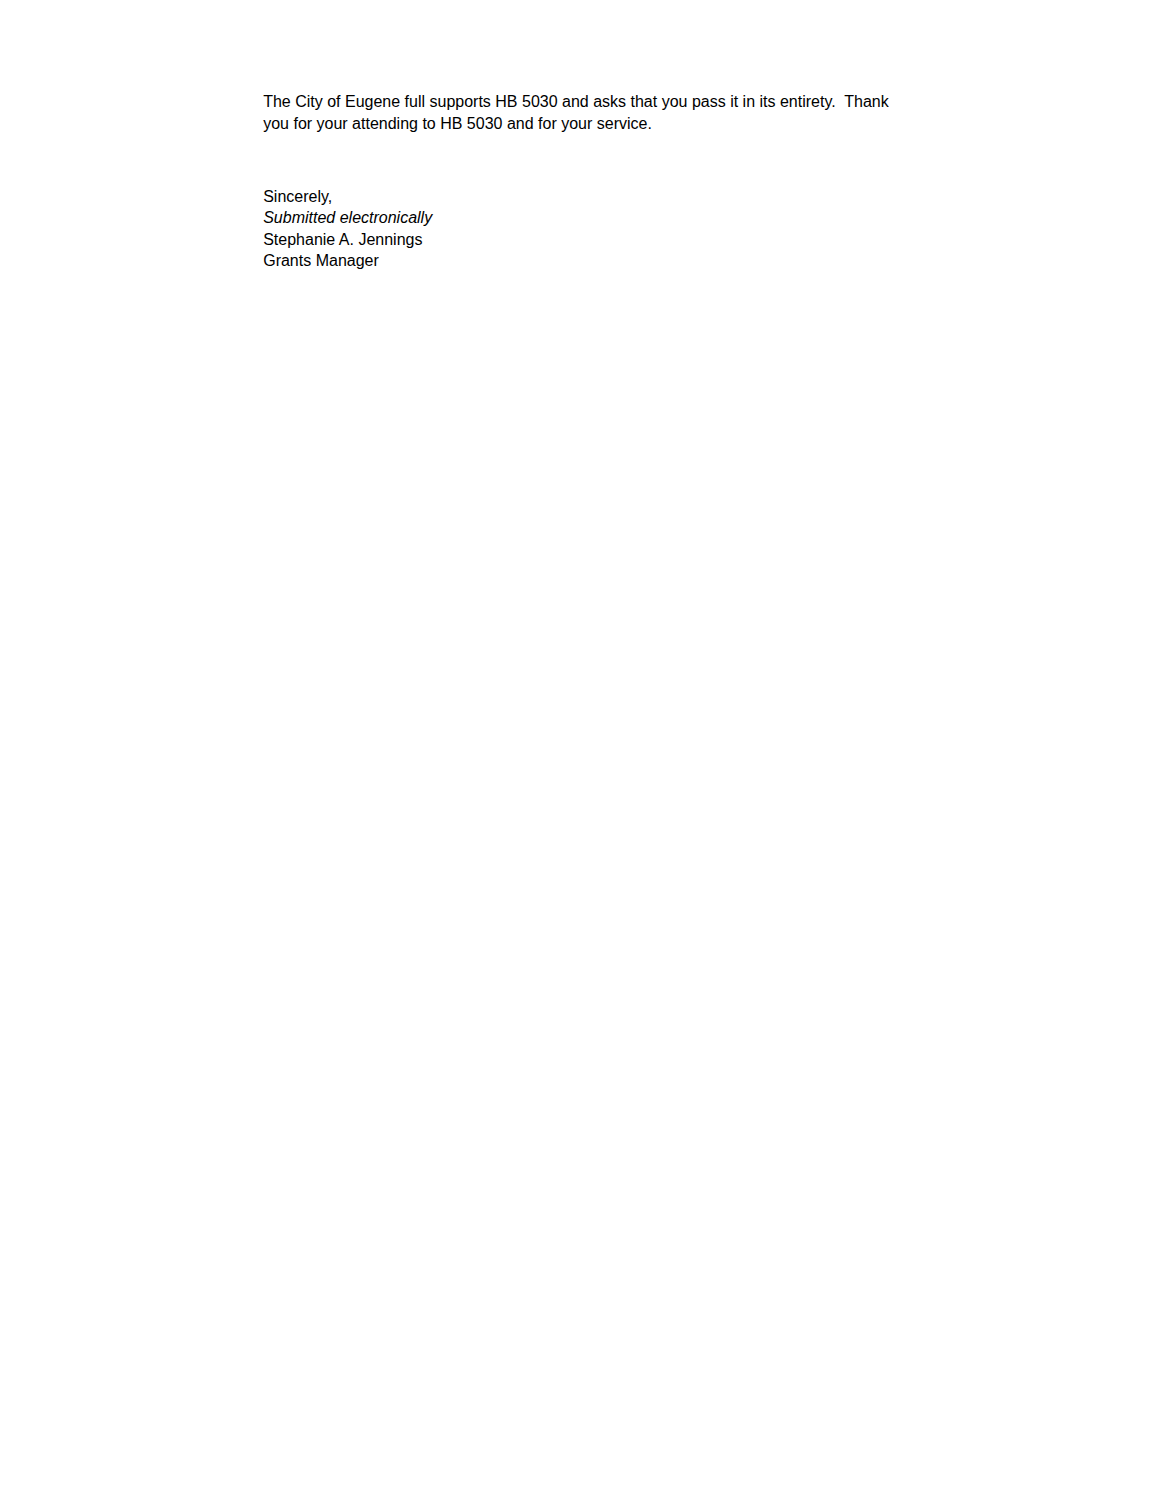The City of Eugene full supports HB 5030 and asks that you pass it in its entirety. Thank you for your attending to HB 5030 and for your service.
Sincerely,
Submitted electronically
Stephanie A. Jennings
Grants Manager